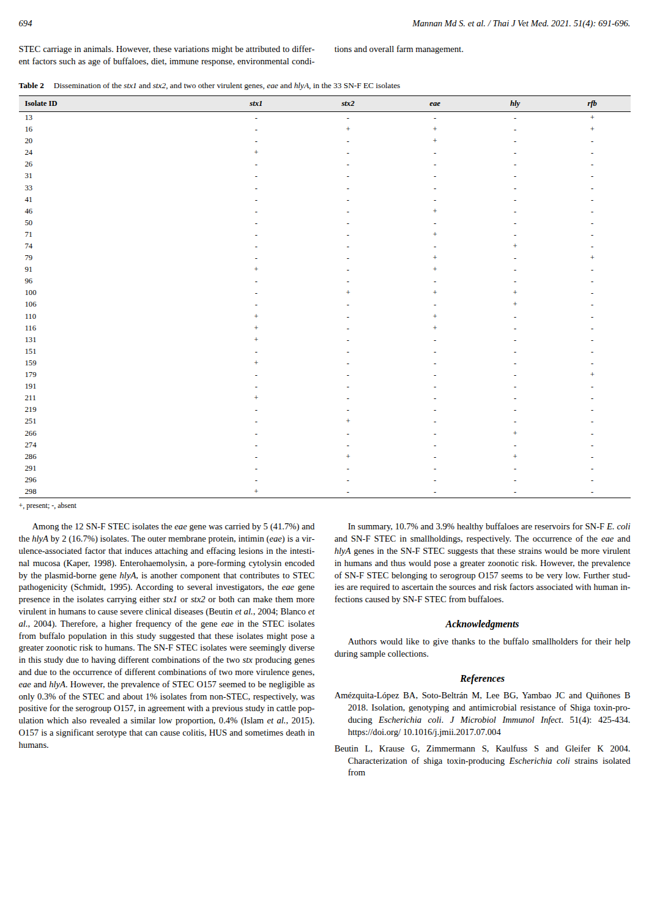694 Mannan Md S. et al. / Thai J Vet Med. 2021. 51(4): 691-696.
STEC carriage in animals. However, these variations might be attributed to different factors such as age of buffaloes, diet, immune response, environmental conditions and overall farm management.
Table 2 Dissemination of the stx1 and stx2, and two other virulent genes, eae and hlyA, in the 33 SN-F EC isolates
| Isolate ID | stx1 | stx2 | eae | hly | rfb |
| --- | --- | --- | --- | --- | --- |
| 13 | - | - | - | - | + |
| 16 | - | + | + | - | + |
| 20 | - | - | + | - | - |
| 24 | + | - | - | - | - |
| 26 | - | - | - | - | - |
| 31 | - | - | - | - | - |
| 33 | - | - | - | - | - |
| 41 | - | - | - | - | - |
| 46 | - | - | + | - | - |
| 50 | - | - | - | - | - |
| 71 | - | - | + | - | - |
| 74 | - | - | - | + | - |
| 79 | - | - | + | - | + |
| 91 | + | - | + | - | - |
| 96 | - | - | - | - | - |
| 100 | - | + | + | + | - |
| 106 | - | - | - | + | - |
| 110 | + | - | + | - | - |
| 116 | + | - | + | - | - |
| 131 | + | - | - | - | - |
| 151 | - | - | - | - | - |
| 159 | + | - | - | - | - |
| 179 | - | - | - | - | + |
| 191 | - | - | - | - | - |
| 211 | + | - | - | - | - |
| 219 | - | - | - | - | - |
| 251 | - | + | - | - | - |
| 266 | - | - | - | + | - |
| 274 | - | - | - | - | - |
| 286 | - | + | - | + | - |
| 291 | - | - | - | - | - |
| 296 | - | - | - | - | - |
| 298 | + | - | - | - | - |
+, present; -, absent
Among the 12 SN-F STEC isolates the eae gene was carried by 5 (41.7%) and the hlyA by 2 (16.7%) isolates. The outer membrane protein, intimin (eae) is a virulence-associated factor that induces attaching and effacing lesions in the intestinal mucosa (Kaper, 1998). Enterohaemolysin, a pore-forming cytolysin encoded by the plasmid-borne gene hlyA, is another component that contributes to STEC pathogenicity (Schmidt, 1995). According to several investigators, the eae gene presence in the isolates carrying either stx1 or stx2 or both can make them more virulent in humans to cause severe clinical diseases (Beutin et al., 2004; Blanco et al., 2004). Therefore, a higher frequency of the gene eae in the STEC isolates from buffalo population in this study suggested that these isolates might pose a greater zoonotic risk to humans. The SN-F STEC isolates were seemingly diverse in this study due to having different combinations of the two stx producing genes and due to the occurrence of different combinations of two more virulence genes, eae and hlyA. However, the prevalence of STEC O157 seemed to be negligible as only 0.3% of the STEC and about 1% isolates from non-STEC, respectively, was positive for the serogroup O157, in agreement with a previous study in cattle population which also revealed a similar low proportion, 0.4% (Islam et al., 2015). O157 is a significant serotype that can cause colitis, HUS and sometimes death in humans.
In summary, 10.7% and 3.9% healthy buffaloes are reservoirs for SN-F E. coli and SN-F STEC in smallholdings, respectively. The occurrence of the eae and hlyA genes in the SN-F STEC suggests that these strains would be more virulent in humans and thus would pose a greater zoonotic risk. However, the prevalence of SN-F STEC belonging to serogroup O157 seems to be very low. Further studies are required to ascertain the sources and risk factors associated with human infections caused by SN-F STEC from buffaloes.
Acknowledgments
Authors would like to give thanks to the buffalo smallholders for their help during sample collections.
References
Amézquita-López BA, Soto-Beltrán M, Lee BG, Yambao JC and Quiñones B 2018. Isolation, genotyping and antimicrobial resistance of Shiga toxin-producing Escherichia coli. J Microbiol Immunol Infect. 51(4): 425-434. https://doi.org/ 10.1016/j.jmii.2017.07.004
Beutin L, Krause G, Zimmermann S, Kaulfuss S and Gleifer K 2004. Characterization of shiga toxin-producing Escherichia coli strains isolated from